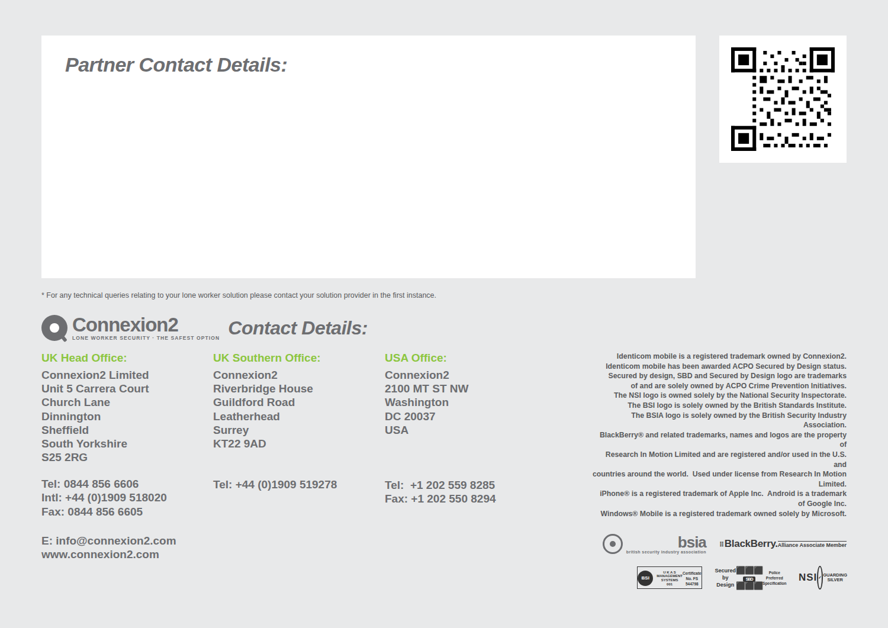Partner Contact Details:
* For any technical queries relating to your lone worker solution please contact your solution provider in the first instance.
Connexion2
LONE WORKER SECURITY · THE SAFEST OPTION
Contact Details:
UK Head Office:
Connexion2 Limited
Unit 5 Carrera Court
Church Lane
Dinnington
Sheffield
South Yorkshire
S25 2RG
Tel: 0844 856 6606
Intl: +44 (0)1909 518020
Fax: 0844 856 6605
E: info@connexion2.com
www.connexion2.com
UK Southern Office:
Connexion2
Riverbridge House
Guildford Road
Leatherhead
Surrey
KT22 9AD
Tel: +44 (0)1909 519278
USA Office:
Connexion2
2100 MT ST NW
Washington
DC 20037
USA
Tel: +1 202 559 8285
Fax: +1 202 550 8294
Identicom mobile is a registered trademark owned by Connexion2.
Identicom mobile has been awarded ACPO Secured by Design status.
Secured by design, SBD and Secured by Design logo are trademarks
of and are solely owned by ACPO Crime Prevention Initiatives.
The NSI logo is owned solely by the National Security Inspectorate.
The BSI logo is solely owned by the British Standards Institute.
The BSIA logo is solely owned by the British Security Industry Association.
BlackBerry® and related trademarks, names and logos are the property of
Research In Motion Limited and are registered and/or used in the U.S. and
countries around the world. Used under license from Research In Motion Limited.
iPhone® is a registered trademark of Apple Inc. Android is a trademark of Google Inc.
Windows® Mobile is a registered trademark owned solely by Microsoft.
bsia
british security industry association
BlackBerry.
Alliance Associate Member
BSI
U K A S
MANAGEMENT
SYSTEMS
001
Certificate No. FS 544798
Secured by Design
⬛⬛⬛ SBD ⬛⬛⬛
Police Preferred Specification
NSI
✓
GUARDING
SILVER